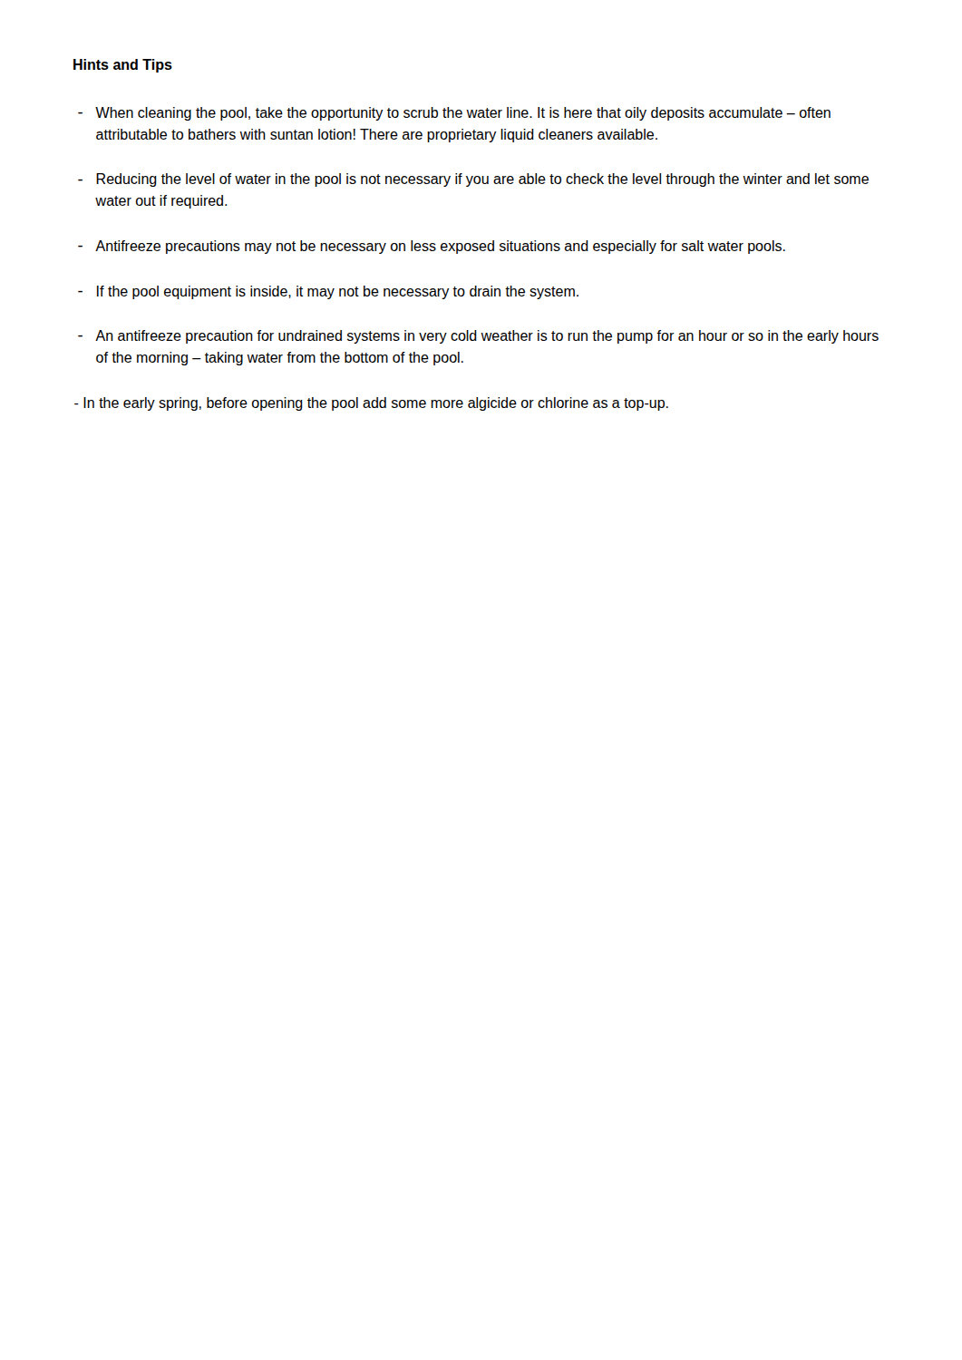Hints and Tips
When cleaning the pool, take the opportunity to scrub the water line. It is here that oily deposits accumulate – often attributable to bathers with suntan lotion! There are proprietary liquid cleaners available.
Reducing the level of water in the pool is not necessary if you are able to check the level through the winter and let some water out if required.
Antifreeze precautions may not be necessary on less exposed situations and especially for salt water pools.
If the pool equipment is inside, it may not be necessary to drain the system.
An antifreeze precaution for undrained systems in very cold weather is to run the pump for an hour or so in the early hours of the morning – taking water from the bottom of the pool.
- In the early spring, before opening the pool add some more algicide or chlorine as a top-up.